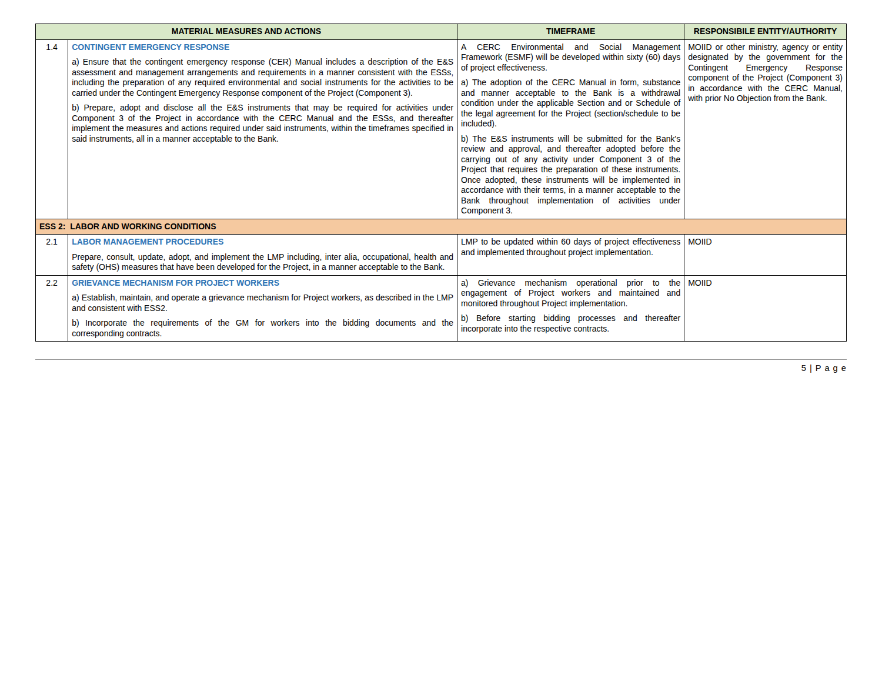| MATERIAL MEASURES AND ACTIONS | TIMEFRAME | RESPONSIBILE ENTITY/AUTHORITY |
| --- | --- | --- |
| 1.4 | Contingent Emergency Response a) Ensure that the contingent emergency response (CER) Manual includes a description of the E&S assessment and management arrangements and requirements in a manner consistent with the ESSs, including the preparation of any required environmental and social instruments for the activities to be carried under the Contingent Emergency Response component of the Project (Component 3). b) Prepare, adopt and disclose all the E&S instruments that may be required for activities under Component 3 of the Project in accordance with the CERC Manual and the ESSs, and thereafter implement the measures and actions required under said instruments, within the timeframes specified in said instruments, all in a manner acceptable to the Bank. | A CERC Environmental and Social Management Framework (ESMF) will be developed within sixty (60) days of project effectiveness. a) The adoption of the CERC Manual in form, substance and manner acceptable to the Bank is a withdrawal condition under the applicable Section and or Schedule of the legal agreement for the Project (section/schedule to be included). b) The E&S instruments will be submitted for the Bank's review and approval, and thereafter adopted before the carrying out of any activity under Component 3 of the Project that requires the preparation of these instruments. Once adopted, these instruments will be implemented in accordance with their terms, in a manner acceptable to the Bank throughout implementation of activities under Component 3. | MOIID or other ministry, agency or entity designated by the government for the Contingent Emergency Response component of the Project (Component 3) in accordance with the CERC Manual, with prior No Objection from the Bank. |
| ESS 2: LABOR AND WORKING CONDITIONS |
| 2.1 | Labor Management Procedures Prepare, consult, update, adopt, and implement the LMP including, inter alia, occupational, health and safety (OHS) measures that have been developed for the Project, in a manner acceptable to the Bank. | LMP to be updated within 60 days of project effectiveness and implemented throughout project implementation. | MOIID |
| 2.2 | Grievance Mechanism for Project Workers a) Establish, maintain, and operate a grievance mechanism for Project workers, as described in the LMP and consistent with ESS2. b) Incorporate the requirements of the GM for workers into the bidding documents and the corresponding contracts. | a) Grievance mechanism operational prior to the engagement of Project workers and maintained and monitored throughout Project implementation. b) Before starting bidding processes and thereafter incorporate into the respective contracts. | MOIID |
5 | P a g e